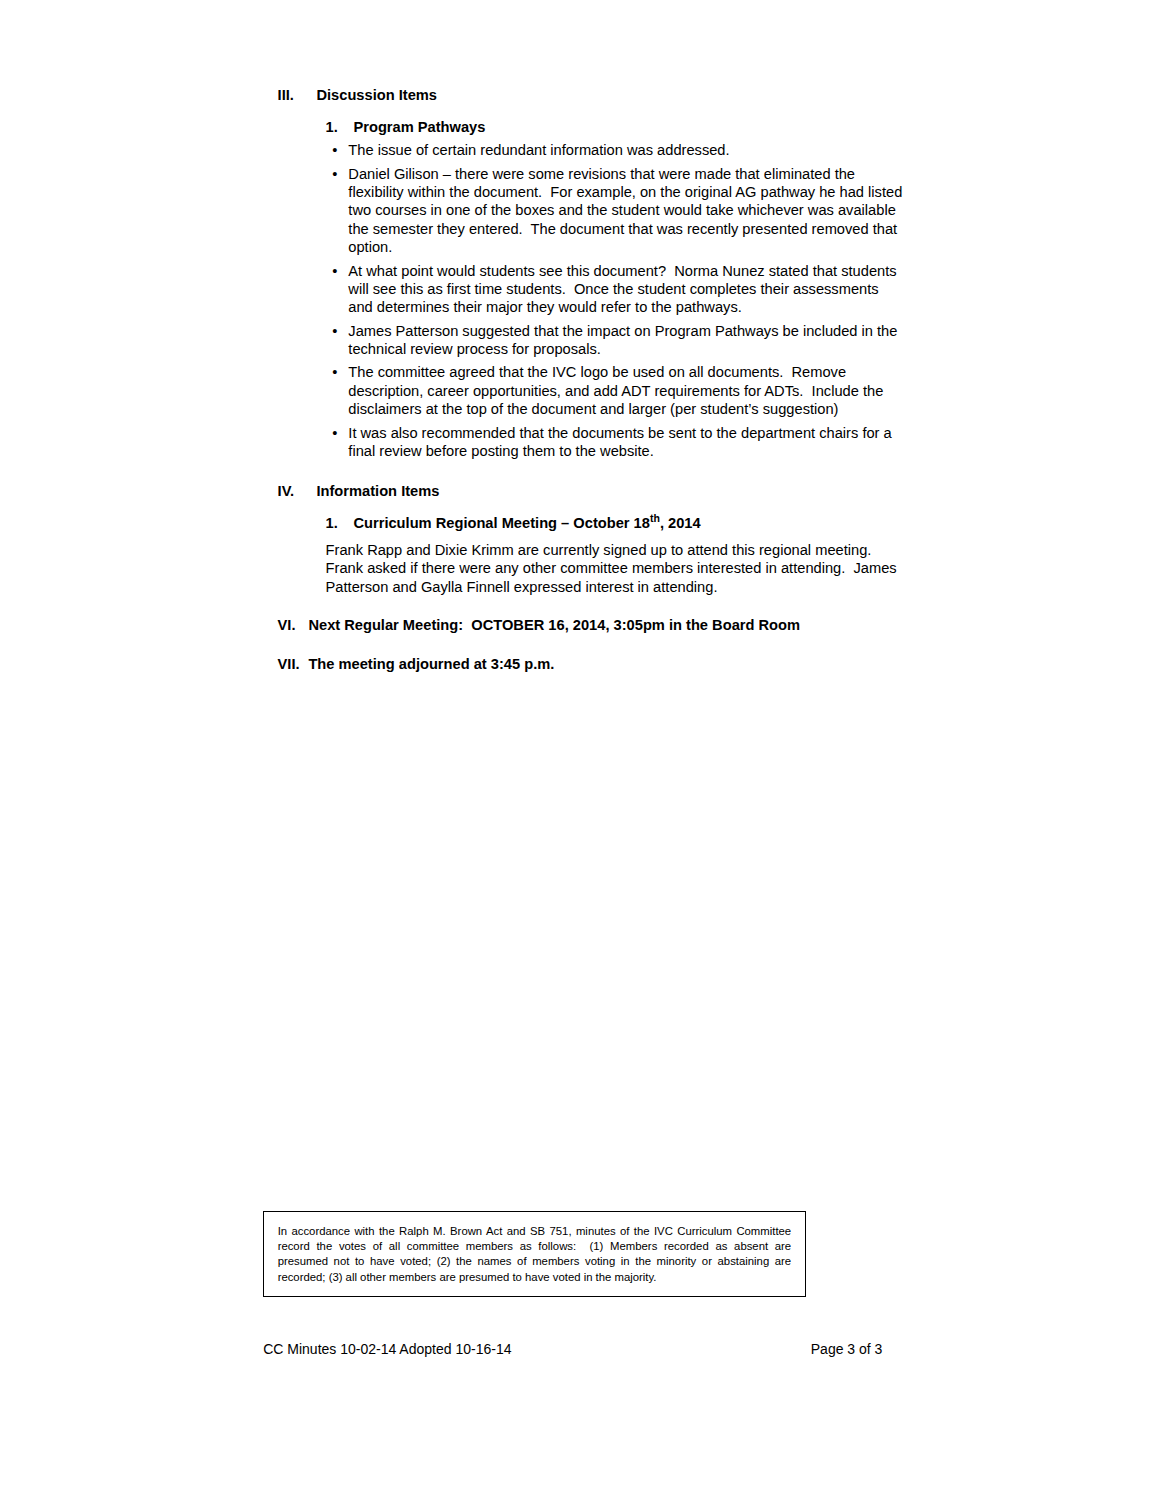III. Discussion Items
1. Program Pathways
The issue of certain redundant information was addressed.
Daniel Gilison – there were some revisions that were made that eliminated the flexibility within the document. For example, on the original AG pathway he had listed two courses in one of the boxes and the student would take whichever was available the semester they entered. The document that was recently presented removed that option.
At what point would students see this document? Norma Nunez stated that students will see this as first time students. Once the student completes their assessments and determines their major they would refer to the pathways.
James Patterson suggested that the impact on Program Pathways be included in the technical review process for proposals.
The committee agreed that the IVC logo be used on all documents. Remove description, career opportunities, and add ADT requirements for ADTs. Include the disclaimers at the top of the document and larger (per student’s suggestion)
It was also recommended that the documents be sent to the department chairs for a final review before posting them to the website.
IV. Information Items
1. Curriculum Regional Meeting – October 18th, 2014
Frank Rapp and Dixie Krimm are currently signed up to attend this regional meeting. Frank asked if there were any other committee members interested in attending. James Patterson and Gaylla Finnell expressed interest in attending.
VI. Next Regular Meeting: OCTOBER 16, 2014, 3:05pm in the Board Room
VII. The meeting adjourned at 3:45 p.m.
In accordance with the Ralph M. Brown Act and SB 751, minutes of the IVC Curriculum Committee record the votes of all committee members as follows: (1) Members recorded as absent are presumed not to have voted; (2) the names of members voting in the minority or abstaining are recorded; (3) all other members are presumed to have voted in the majority.
CC Minutes 10-02-14 Adopted 10-16-14 Page 3 of 3